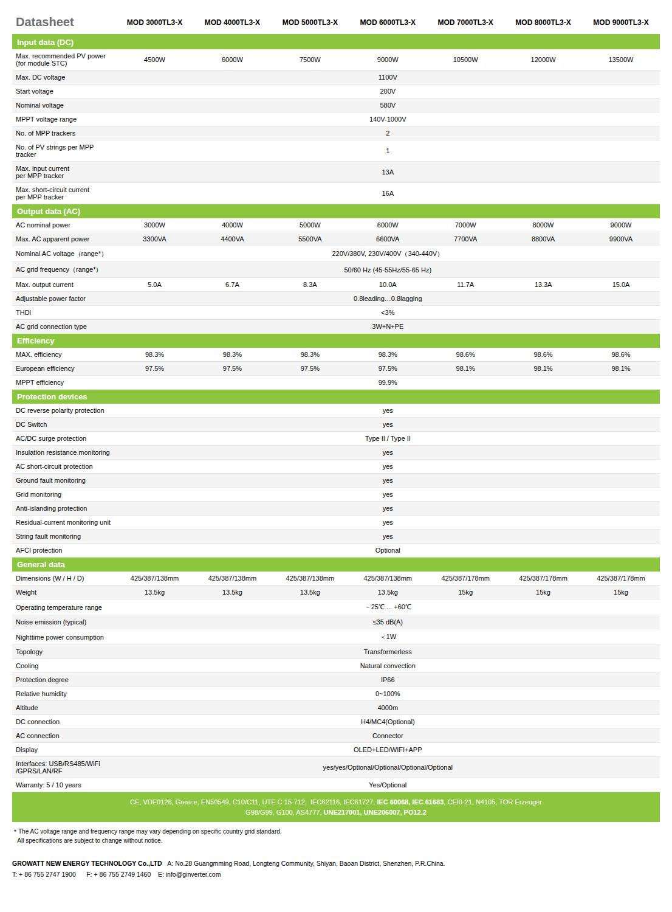| Datasheet | MOD 3000TL3-X | MOD 4000TL3-X | MOD 5000TL3-X | MOD 6000TL3-X | MOD 7000TL3-X | MOD 8000TL3-X | MOD 9000TL3-X |
| Input data (DC) |
| Max. recommended PV power (for module STC) | 4500W | 6000W | 7500W | 9000W | 10500W | 12000W | 13500W |
| Max. DC voltage | 1100V |
| Start voltage | 200V |
| Nominal voltage | 580V |
| MPPT voltage range | 140V-1000V |
| No. of MPP trackers | 2 |
| No. of PV strings per MPP tracker | 1 |
| Max. input current per MPP tracker | 13A |
| Max. short-circuit current per MPP tracker | 16A |
| Output data (AC) |
| AC nominal power | 3000W | 4000W | 5000W | 6000W | 7000W | 8000W | 9000W |
| Max. AC apparent power | 3300VA | 4400VA | 5500VA | 6600VA | 7700VA | 8800VA | 9900VA |
| Nominal AC voltage（range*） | 220V/380V, 230V/400V（340-440V） |
| AC grid frequency（range*） | 50/60 Hz (45-55Hz/55-65 Hz) |
| Max. output current | 5.0A | 6.7A | 8.3A | 10.0A | 11.7A | 13.3A | 15.0A |
| Adjustable power factor | 0.8leading…0.8lagging |
| THDi | <3% |
| AC grid connection type | 3W+N+PE |
| Efficiency |
| MAX. efficiency | 98.3% | 98.3% | 98.3% | 98.3% | 98.6% | 98.6% | 98.6% |
| European efficiency | 97.5% | 97.5% | 97.5% | 97.5% | 98.1% | 98.1% | 98.1% |
| MPPT efficiency | 99.9% |
| Protection devices |
| DC reverse polarity protection | yes |
| DC Switch | yes |
| AC/DC surge protection | Type II / Type II |
| Insulation resistance monitoring | yes |
| AC short-circuit protection | yes |
| Ground fault monitoring | yes |
| Grid monitoring | yes |
| Anti-islanding protection | yes |
| Residual-current monitoring unit | yes |
| String fault monitoring | yes |
| AFCI protection | Optional |
| General data |
| Dimensions (W / H / D) | 425/387/138mm | 425/387/138mm | 425/387/138mm | 425/387/138mm | 425/387/178mm | 425/387/178mm | 425/387/178mm |
| Weight | 13.5kg | 13.5kg | 13.5kg | 13.5kg | 15kg | 15kg | 15kg |
| Operating temperature range | －25℃ ... +60℃ |
| Noise emission (typical) | ≤35 dB(A) |
| Nighttime power consumption | ＜1W |
| Topology | Transformerless |
| Cooling | Natural convection |
| Protection degree | IP66 |
| Relative humidity | 0~100% |
| Altitude | 4000m |
| DC connection | H4/MC4(Optional) |
| AC connection | Connector |
| Display | OLED+LED/WIFI+APP |
| Interfaces: USB/RS485/WiFi /GPRS/LAN/RF | yes/yes/Optional/Optional/Optional/Optional |
| Warranty: 5 / 10 years | Yes/Optional |
CE, VDE0126, Greece, EN50549, C10/C11, UTE C 15-712, IEC62116, IEC61727, IEC 60068, IEC 61683, CEI0-21, N4105, TOR Erzeuger
G98/G99, G100, AS4777, UNE217001, UNE206007, PO12.2
＊The AC voltage range and frequency range may vary depending on specific country grid standard.
All specifications are subject to change without notice.
GROWATT NEW ENERGY TECHNOLOGY Co.,LTD A: No.28 Guangmming Road, Longteng Community, Shiyan, Baoan District, Shenzhen, P.R.China.
T: + 86 755 2747 1900 F: + 86 755 2749 1460 E: info@ginverter.com